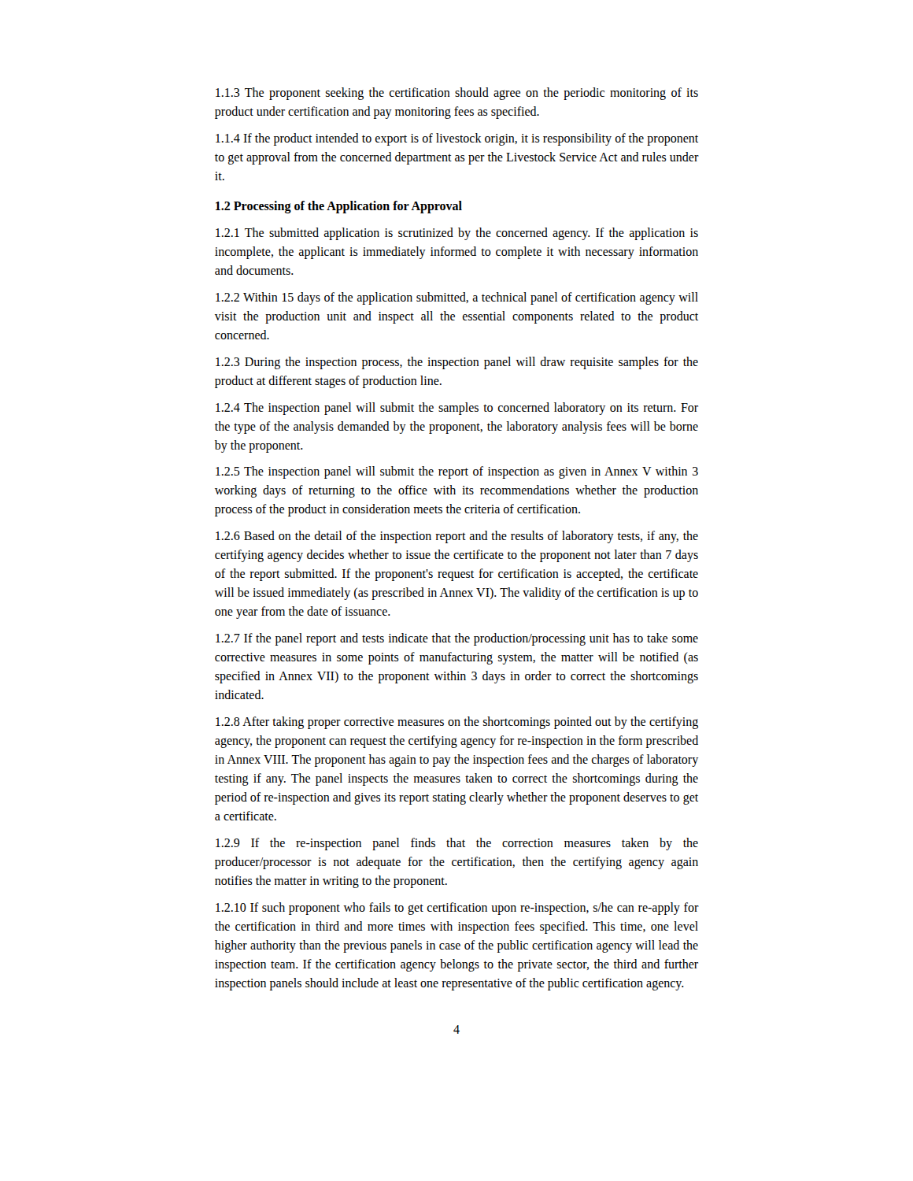1.1.3 The proponent seeking the certification should agree on the periodic monitoring of its product under certification and pay monitoring fees as specified.
1.1.4 If the product intended to export is of livestock origin, it is responsibility of the proponent to get approval from the concerned department as per the Livestock Service Act and rules under it.
1.2 Processing of the Application for Approval
1.2.1 The submitted application is scrutinized by the concerned agency. If the application is incomplete, the applicant is immediately informed to complete it with necessary information and documents.
1.2.2 Within 15 days of the application submitted, a technical panel of certification agency will visit the production unit and inspect all the essential components related to the product concerned.
1.2.3 During the inspection process, the inspection panel will draw requisite samples for the product at different stages of production line.
1.2.4 The inspection panel will submit the samples to concerned laboratory on its return. For the type of the analysis demanded by the proponent, the laboratory analysis fees will be borne by the proponent.
1.2.5 The inspection panel will submit the report of inspection as given in Annex V within 3 working days of returning to the office with its recommendations whether the production process of the product in consideration meets the criteria of certification.
1.2.6 Based on the detail of the inspection report and the results of laboratory tests, if any, the certifying agency decides whether to issue the certificate to the proponent not later than 7 days of the report submitted. If the proponent's request for certification is accepted, the certificate will be issued immediately (as prescribed in Annex VI). The validity of the certification is up to one year from the date of issuance.
1.2.7 If the panel report and tests indicate that the production/processing unit has to take some corrective measures in some points of manufacturing system, the matter will be notified (as specified in Annex VII) to the proponent within 3 days in order to correct the shortcomings indicated.
1.2.8 After taking proper corrective measures on the shortcomings pointed out by the certifying agency, the proponent can request the certifying agency for re-inspection in the form prescribed in Annex VIII. The proponent has again to pay the inspection fees and the charges of laboratory testing if any. The panel inspects the measures taken to correct the shortcomings during the period of re-inspection and gives its report stating clearly whether the proponent deserves to get a certificate.
1.2.9 If the re-inspection panel finds that the correction measures taken by the producer/processor is not adequate for the certification, then the certifying agency again notifies the matter in writing to the proponent.
1.2.10 If such proponent who fails to get certification upon re-inspection, s/he can re-apply for the certification in third and more times with inspection fees specified. This time, one level higher authority than the previous panels in case of the public certification agency will lead the inspection team. If the certification agency belongs to the private sector, the third and further inspection panels should include at least one representative of the public certification agency.
4